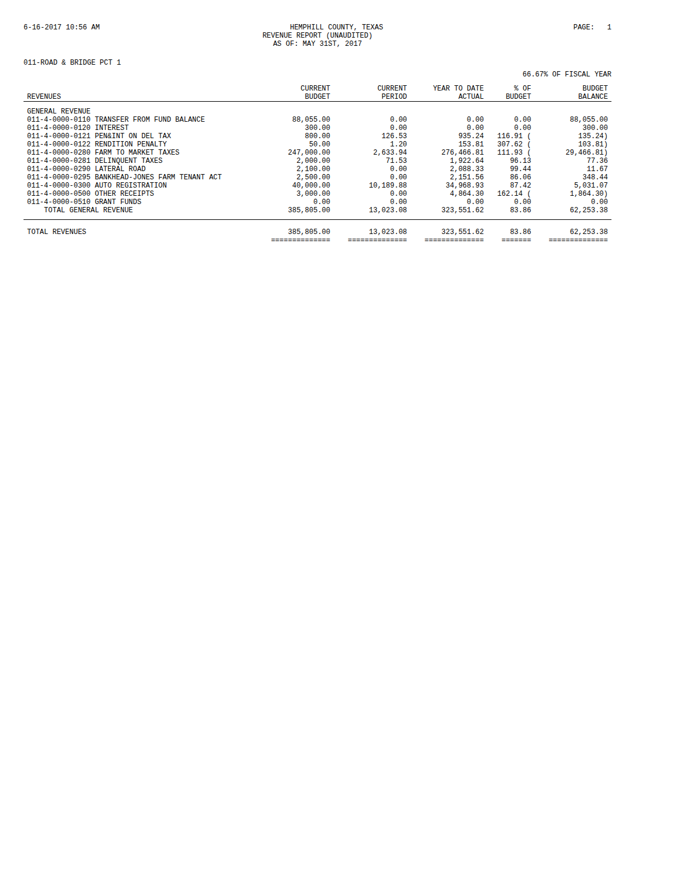6-16-2017 10:56 AM HEMPHILL COUNTY, TEXAS PAGE: 1
REVENUE REPORT (UNAUDITED)
AS OF: MAY 31ST, 2017
011-ROAD & BRIDGE PCT 1
66.67% OF FISCAL YEAR
| REVENUES | CURRENT BUDGET | CURRENT PERIOD | YEAR TO DATE ACTUAL | % OF BUDGET | BUDGET BALANCE |
| --- | --- | --- | --- | --- | --- |
| GENERAL REVENUE | | | | | |
| 011-4-0000-0110 TRANSFER FROM FUND BALANCE | 88,055.00 | 0.00 | 0.00 | 0.00 | 88,055.00 |
| 011-4-0000-0120 INTEREST | 300.00 | 0.00 | 0.00 | 0.00 | 300.00 |
| 011-4-0000-0121 PEN&INT ON DEL TAX | 800.00 | 126.53 | 935.24 | 116.91 ( | 135.24) |
| 011-4-0000-0122 RENDITION PENALTY | 50.00 | 1.20 | 153.81 | 307.62 ( | 103.81) |
| 011-4-0000-0280 FARM TO MARKET TAXES | 247,000.00 | 2,633.94 | 276,466.81 | 111.93 ( | 29,466.81) |
| 011-4-0000-0281 DELINQUENT TAXES | 2,000.00 | 71.53 | 1,922.64 | 96.13 | 77.36 |
| 011-4-0000-0290 LATERAL ROAD | 2,100.00 | 0.00 | 2,088.33 | 99.44 | 11.67 |
| 011-4-0000-0295 BANKHEAD-JONES FARM TENANT ACT | 2,500.00 | 0.00 | 2,151.56 | 86.06 | 348.44 |
| 011-4-0000-0300 AUTO REGISTRATION | 40,000.00 | 10,189.88 | 34,968.93 | 87.42 | 5,031.07 |
| 011-4-0000-0500 OTHER RECEIPTS | 3,000.00 | 0.00 | 4,864.30 | 162.14 ( | 1,864.30) |
| 011-4-0000-0510 GRANT FUNDS | 0.00 | 0.00 | 0.00 | 0.00 | 0.00 |
| TOTAL GENERAL REVENUE | 385,805.00 | 13,023.08 | 323,551.62 | 83.86 | 62,253.38 |
| TOTAL REVENUES | 385,805.00 | 13,023.08 | 323,551.62 | 83.86 | 62,253.38 |
| | ============== | ============== | ============== | ======= | ============== |